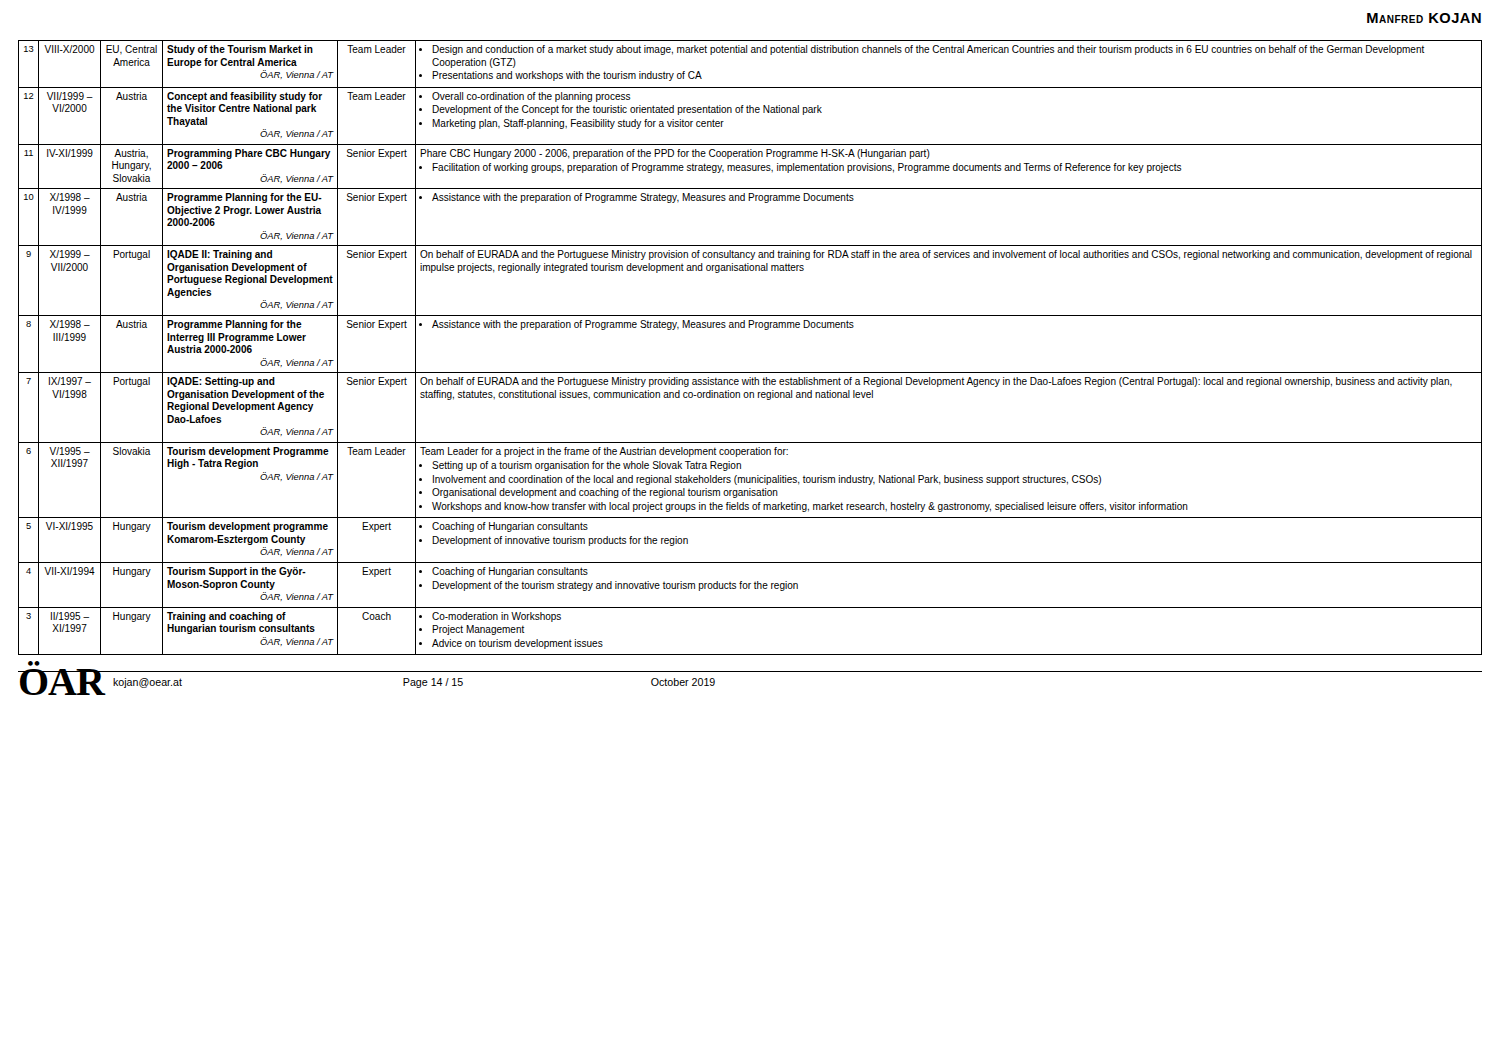Manfred KOJAN
| 13 | VIII-X/2000 | EU, Central America | Study of the Tourism Market in Europe for Central America ÖAR, Vienna / AT | Team Leader | Design and conduction of a market study about image, market potential and potential distribution channels of the Central American Countries and their tourism products in 6 EU countries on behalf of the German Development Cooperation (GTZ) Presentations and workshops with the tourism industry of CA |
| 12 | VII/1999 – VI/2000 | Austria | Concept and feasibility study for the Visitor Centre National park Thayatal ÖAR, Vienna / AT | Team Leader | Overall co-ordination of the planning process Development of the Concept for the touristic orientated presentation of the National park Marketing plan, Staff-planning, Feasibility study for a visitor center |
| 11 | IV-XI/1999 | Austria, Hungary, Slovakia | Programming Phare CBC Hungary 2000 – 2006 ÖAR, Vienna / AT | Senior Expert | Phare CBC Hungary 2000 - 2006, preparation of the PPD for the Cooperation Programme H-SK-A (Hungarian part) Facilitation of working groups, preparation of Programme strategy, measures, implementation provisions, Programme documents and Terms of Reference for key projects |
| 10 | X/1998 – IV/1999 | Austria | Programme Planning for the EU-Objective 2 Progr. Lower Austria 2000-2006 ÖAR, Vienna / AT | Senior Expert | Assistance with the preparation of Programme Strategy, Measures and Programme Documents |
| 9 | X/1999 – VII/2000 | Portugal | IQADE II: Training and Organisation Development of Portuguese Regional Development Agencies ÖAR, Vienna / AT | Senior Expert | On behalf of EURADA and the Portuguese Ministry provision of consultancy and training for RDA staff in the area of services and involvement of local authorities and CSOs, regional networking and communication, development of regional impulse projects, regionally integrated tourism development and organisational matters |
| 8 | X/1998 – III/1999 | Austria | Programme Planning for the Interreg III Programme Lower Austria 2000-2006 ÖAR, Vienna / AT | Senior Expert | Assistance with the preparation of Programme Strategy, Measures and Programme Documents |
| 7 | IX/1997 – VI/1998 | Portugal | IQADE: Setting-up and Organisation Development of the Regional Development Agency Dao-Lafoes ÖAR, Vienna / AT | Senior Expert | On behalf of EURADA and the Portuguese Ministry providing assistance with the establishment of a Regional Development Agency in the Dao-Lafoes Region (Central Portugal): local and regional ownership, business and activity plan, staffing, statutes, constitutional issues, communication and co-ordination on regional and national level |
| 6 | V/1995 – XII/1997 | Slovakia | Tourism development Programme High - Tatra Region ÖAR, Vienna / AT | Team Leader | Team Leader for a project in the frame of the Austrian development cooperation for: Setting up of a tourism organisation for the whole Slovak Tatra Region Involvement and coordination of the local and regional stakeholders (municipalities, tourism industry, National Park, business support structures, CSOs) Organisational development and coaching of the regional tourism organisation Workshops and know-how transfer with local project groups in the fields of marketing, market research, hostelry & gastronomy, specialised leisure offers, visitor information |
| 5 | VI-XI/1995 | Hungary | Tourism development programme Komarom-Esztergom County ÖAR, Vienna / AT | Expert | Coaching of Hungarian consultants Development of innovative tourism products for the region |
| 4 | VII-XI/1994 | Hungary | Tourism Support in the Györ-Moson-Sopron County ÖAR, Vienna / AT | Expert | Coaching of Hungarian consultants Development of the tourism strategy and innovative tourism products for the region |
| 3 | II/1995 – XI/1997 | Hungary | Training and coaching of Hungarian tourism consultants ÖAR, Vienna / AT | Coach | Co-moderation in Workshops Project Management Advice on tourism development issues |
ÖAR
kojan@oear.at Page 14 / 15 October 2019